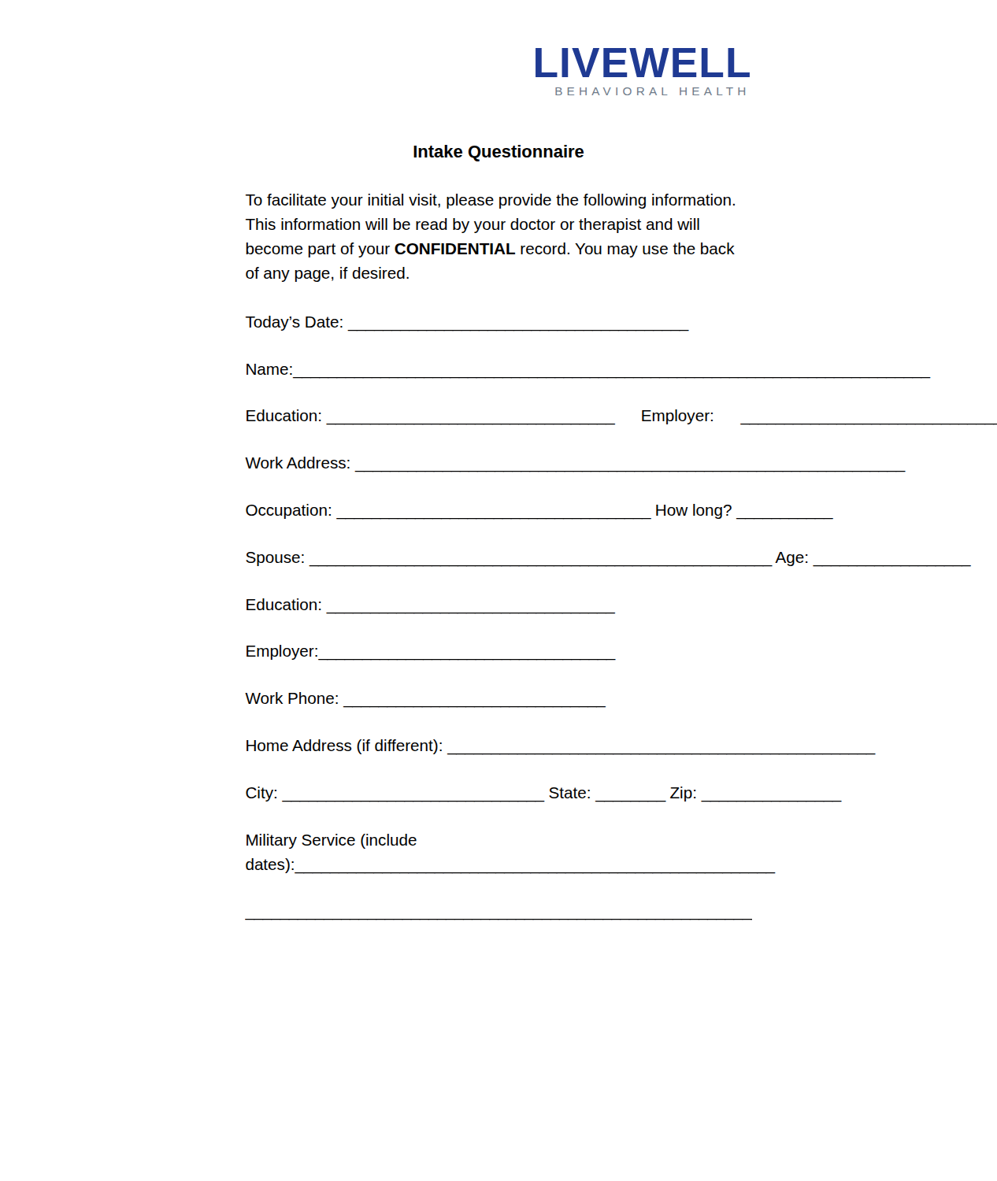LIVEWELL
BEHAVIORAL HEALTH
Intake Questionnaire
To facilitate your initial visit, please provide the following information. This information will be read by your doctor or therapist and will become part of your CONFIDENTIAL record. You may use the back of any page, if desired.
Today’s Date: _______________________________________
Name:_________________________________________________________________________
Education: _________________________________ Employer: _______________________________
Work Address: _______________________________________________________________
Occupation: ____________________________________ How long? ___________
Spouse: _____________________________________________________ Age: __________________
Education: _________________________________
Employer:__________________________________
Work Phone: ______________________________
Home Address (if different): _________________________________________________
City: ______________________________ State: ________ Zip: ________________
Military Service (include dates):_______________________________________________________ _________________________________________________________________________________